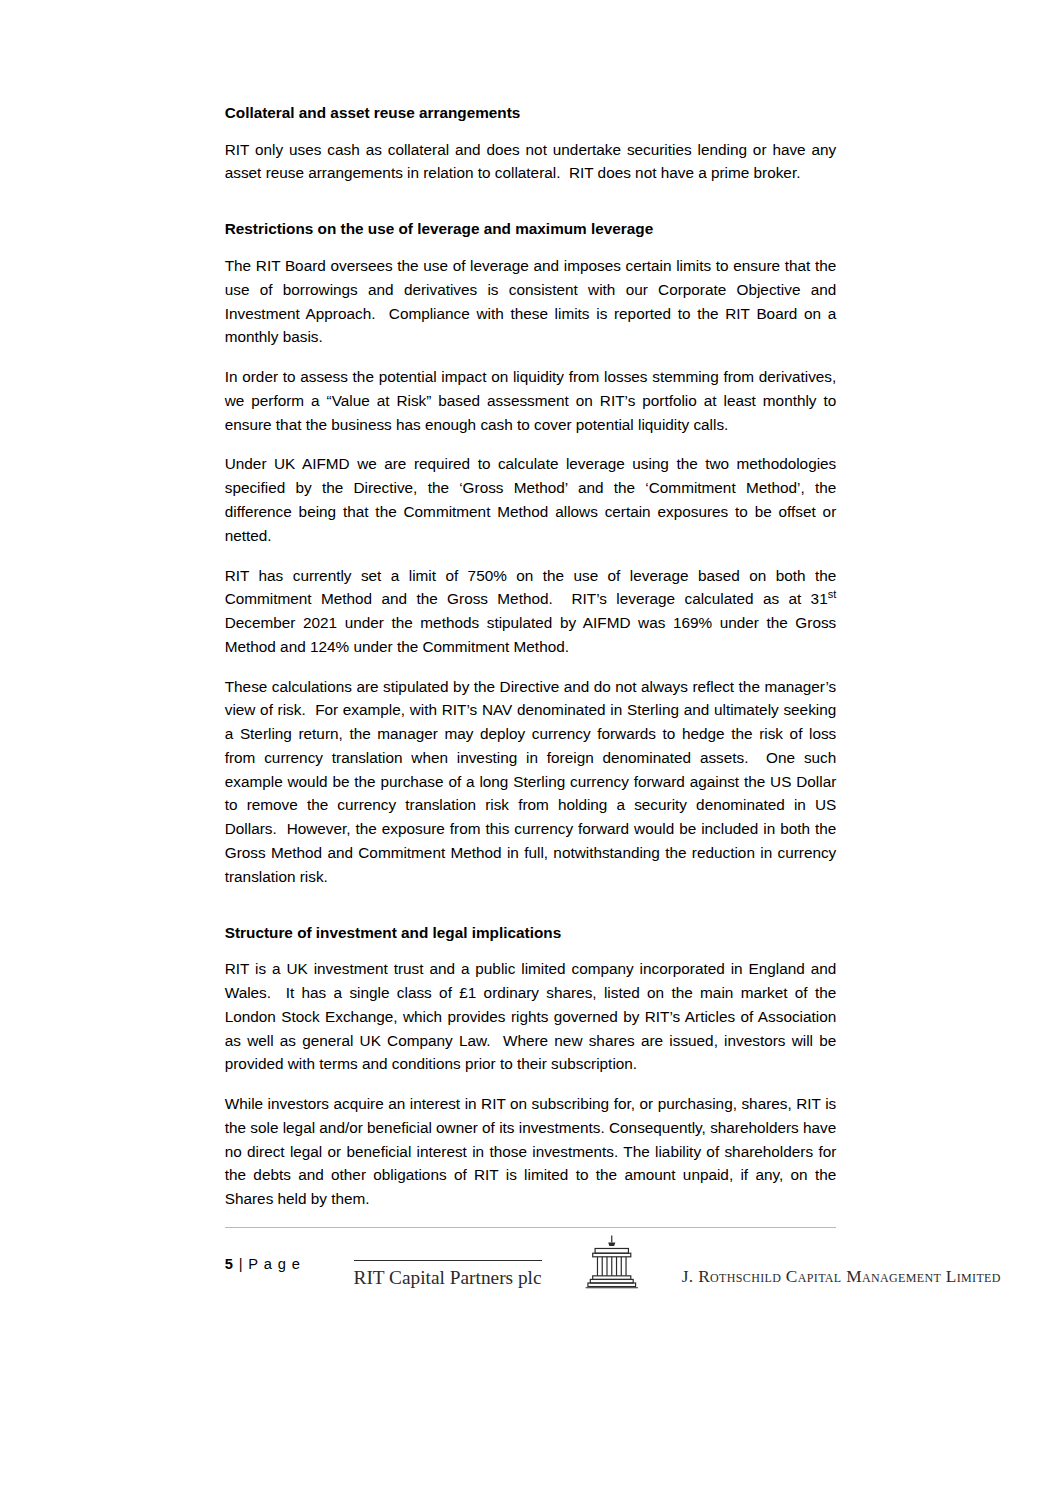Collateral and asset reuse arrangements
RIT only uses cash as collateral and does not undertake securities lending or have any asset reuse arrangements in relation to collateral. RIT does not have a prime broker.
Restrictions on the use of leverage and maximum leverage
The RIT Board oversees the use of leverage and imposes certain limits to ensure that the use of borrowings and derivatives is consistent with our Corporate Objective and Investment Approach. Compliance with these limits is reported to the RIT Board on a monthly basis.
In order to assess the potential impact on liquidity from losses stemming from derivatives, we perform a “Value at Risk” based assessment on RIT’s portfolio at least monthly to ensure that the business has enough cash to cover potential liquidity calls.
Under UK AIFMD we are required to calculate leverage using the two methodologies specified by the Directive, the ‘Gross Method’ and the ‘Commitment Method’, the difference being that the Commitment Method allows certain exposures to be offset or netted.
RIT has currently set a limit of 750% on the use of leverage based on both the Commitment Method and the Gross Method. RIT’s leverage calculated as at 31st December 2021 under the methods stipulated by AIFMD was 169% under the Gross Method and 124% under the Commitment Method.
These calculations are stipulated by the Directive and do not always reflect the manager’s view of risk. For example, with RIT’s NAV denominated in Sterling and ultimately seeking a Sterling return, the manager may deploy currency forwards to hedge the risk of loss from currency translation when investing in foreign denominated assets. One such example would be the purchase of a long Sterling currency forward against the US Dollar to remove the currency translation risk from holding a security denominated in US Dollars. However, the exposure from this currency forward would be included in both the Gross Method and Commitment Method in full, notwithstanding the reduction in currency translation risk.
Structure of investment and legal implications
RIT is a UK investment trust and a public limited company incorporated in England and Wales. It has a single class of £1 ordinary shares, listed on the main market of the London Stock Exchange, which provides rights governed by RIT’s Articles of Association as well as general UK Company Law. Where new shares are issued, investors will be provided with terms and conditions prior to their subscription.
While investors acquire an interest in RIT on subscribing for, or purchasing, shares, RIT is the sole legal and/or beneficial owner of its investments. Consequently, shareholders have no direct legal or beneficial interest in those investments. The liability of shareholders for the debts and other obligations of RIT is limited to the amount unpaid, if any, on the Shares held by them.
5 | P a g e
RIT Capital Partners plc
J. Rothschild Capital Management Limited